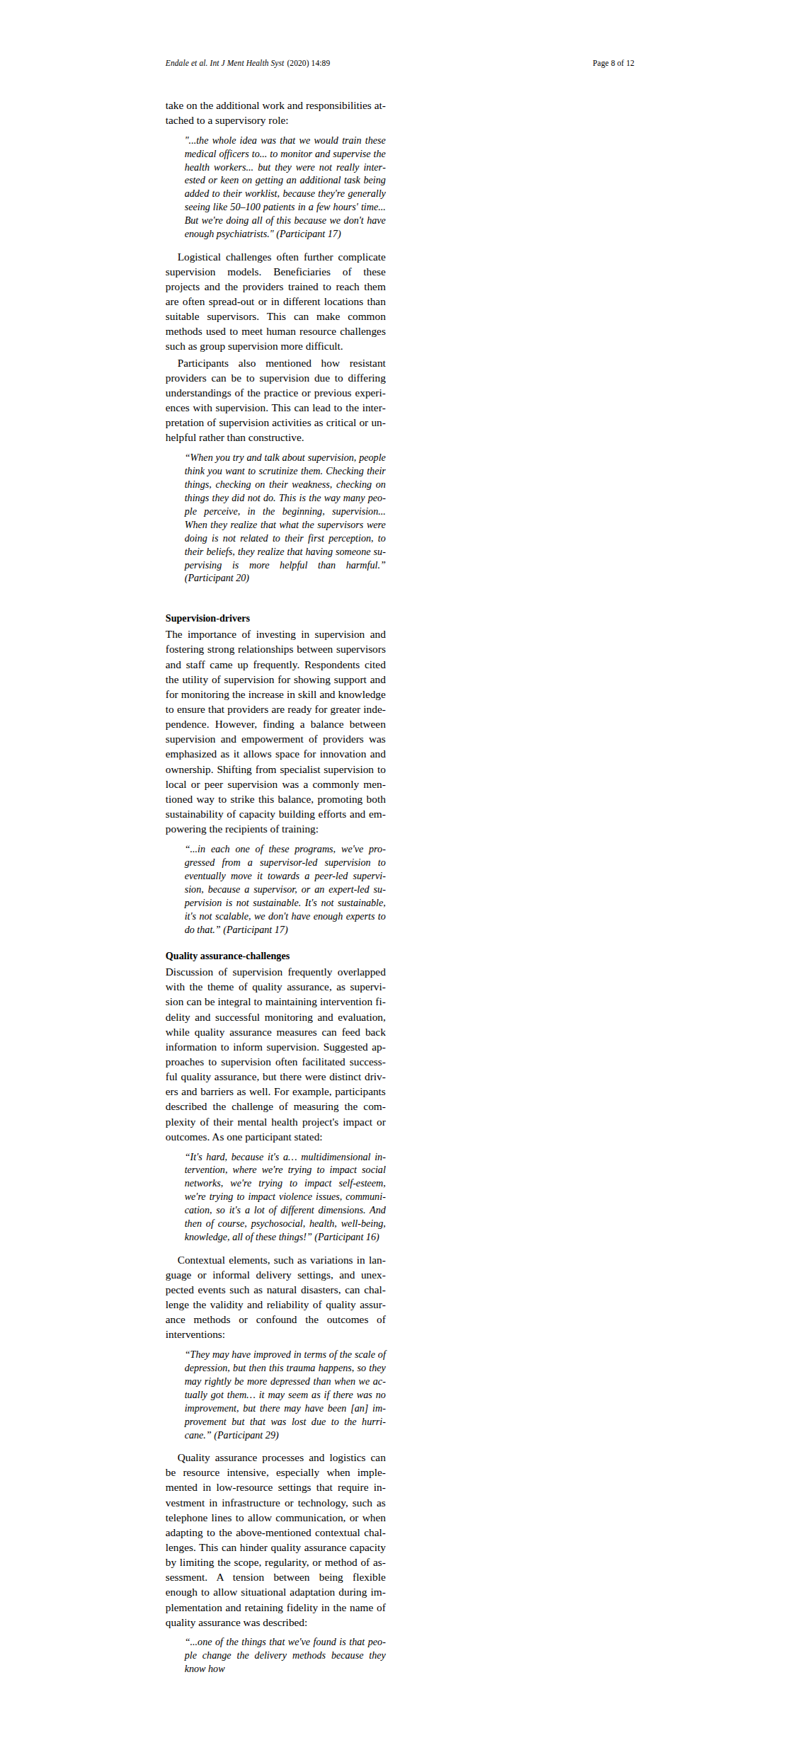Endale et al. Int J Ment Health Syst(2020) 14:89
Page 8 of 12
take on the additional work and responsibilities attached to a supervisory role:
"...the whole idea was that we would train these medical officers to... to monitor and supervise the health workers... but they were not really interested or keen on getting an additional task being added to their worklist, because they're generally seeing like 50–100 patients in a few hours' time... But we're doing all of this because we don't have enough psychiatrists." (Participant 17)
Logistical challenges often further complicate supervision models. Beneficiaries of these projects and the providers trained to reach them are often spread-out or in different locations than suitable supervisors. This can make common methods used to meet human resource challenges such as group supervision more difficult.
Participants also mentioned how resistant providers can be to supervision due to differing understandings of the practice or previous experiences with supervision. This can lead to the interpretation of supervision activities as critical or unhelpful rather than constructive.
“When you try and talk about supervision, people think you want to scrutinize them. Checking their things, checking on their weakness, checking on things they did not do. This is the way many people perceive, in the beginning, supervision... When they realize that what the supervisors were doing is not related to their first perception, to their beliefs, they realize that having someone supervising is more helpful than harmful.” (Participant 20)
Supervision-drivers
The importance of investing in supervision and fostering strong relationships between supervisors and staff came up frequently. Respondents cited the utility of supervision for showing support and for monitoring the increase in skill and knowledge to ensure that providers are ready for greater independence. However, finding a balance between supervision and empowerment of providers was emphasized as it allows space for innovation and ownership. Shifting from specialist supervision to local or peer supervision was a commonly mentioned way to strike this balance, promoting both sustainability of capacity building efforts and empowering the recipients of training:
“...in each one of these programs, we've progressed from a supervisor-led supervision to eventually move it towards a peer-led supervision, because a supervisor, or an expert-led supervision is not sustainable. It's not sustainable, it's not scalable, we don't have enough experts to do that.” (Participant 17)
Quality assurance-challenges
Discussion of supervision frequently overlapped with the theme of quality assurance, as supervision can be integral to maintaining intervention fidelity and successful monitoring and evaluation, while quality assurance measures can feed back information to inform supervision. Suggested approaches to supervision often facilitated successful quality assurance, but there were distinct drivers and barriers as well. For example, participants described the challenge of measuring the complexity of their mental health project's impact or outcomes. As one participant stated:
“It's hard, because it's a… multidimensional intervention, where we're trying to impact social networks, we're trying to impact self-esteem, we're trying to impact violence issues, communication, so it's a lot of different dimensions. And then of course, psychosocial, health, well-being, knowledge, all of these things!” (Participant 16)
Contextual elements, such as variations in language or informal delivery settings, and unexpected events such as natural disasters, can challenge the validity and reliability of quality assurance methods or confound the outcomes of interventions:
“They may have improved in terms of the scale of depression, but then this trauma happens, so they may rightly be more depressed than when we actually got them… it may seem as if there was no improvement, but there may have been [an] improvement but that was lost due to the hurricane.” (Participant 29)
Quality assurance processes and logistics can be resource intensive, especially when implemented in low-resource settings that require investment in infrastructure or technology, such as telephone lines to allow communication, or when adapting to the above-mentioned contextual challenges. This can hinder quality assurance capacity by limiting the scope, regularity, or method of assessment. A tension between being flexible enough to allow situational adaptation during implementation and retaining fidelity in the name of quality assurance was described:
“...one of the things that we've found is that people change the delivery methods because they know how